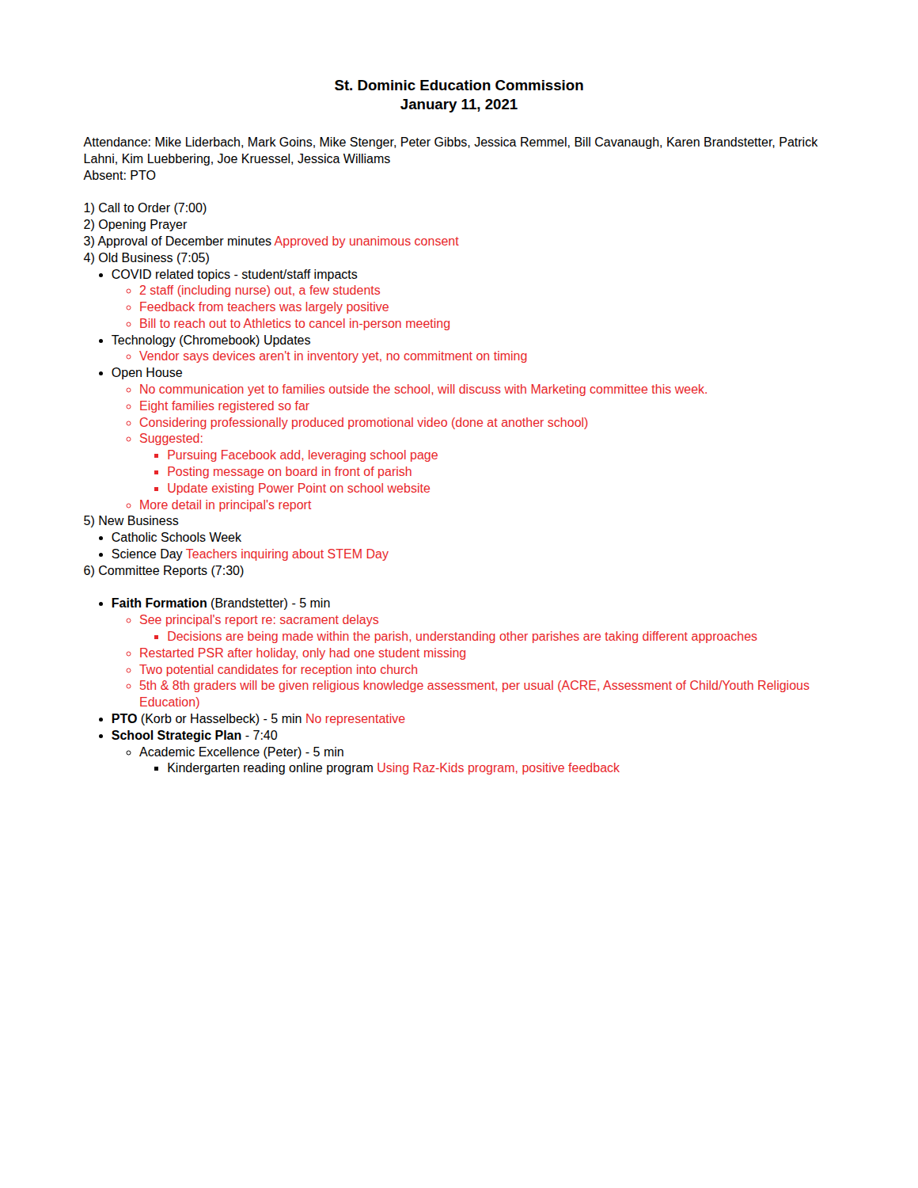St. Dominic Education Commission
January 11, 2021
Attendance: Mike Liderbach, Mark Goins, Mike Stenger, Peter Gibbs, Jessica Remmel, Bill Cavanaugh, Karen Brandstetter, Patrick Lahni, Kim Luebbering, Joe Kruessel, Jessica Williams
Absent: PTO
1) Call to Order (7:00)
2) Opening Prayer
3) Approval of December minutes Approved by unanimous consent
4) Old Business (7:05)
COVID related topics - student/staff impacts
2 staff (including nurse) out, a few students
Feedback from teachers was largely positive
Bill to reach out to Athletics to cancel in-person meeting
Technology (Chromebook) Updates
Vendor says devices aren't in inventory yet, no commitment on timing
Open House
No communication yet to families outside the school, will discuss with Marketing committee this week.
Eight families registered so far
Considering professionally produced promotional video (done at another school)
Suggested:
Pursuing Facebook add, leveraging school page
Posting message on board in front of parish
Update existing Power Point on school website
More detail in principal's report
5) New Business
Catholic Schools Week
Science Day Teachers inquiring about STEM Day
6) Committee Reports (7:30)
Faith Formation (Brandstetter) - 5 min
See principal's report re: sacrament delays
Decisions are being made within the parish, understanding other parishes are taking different approaches
Restarted PSR after holiday, only had one student missing
Two potential candidates for reception into church
5th & 8th graders will be given religious knowledge assessment, per usual (ACRE, Assessment of Child/Youth Religious Education)
PTO (Korb or Hasselbeck) - 5 min No representative
School Strategic Plan - 7:40
Academic Excellence (Peter) - 5 min
Kindergarten reading online program Using Raz-Kids program, positive feedback